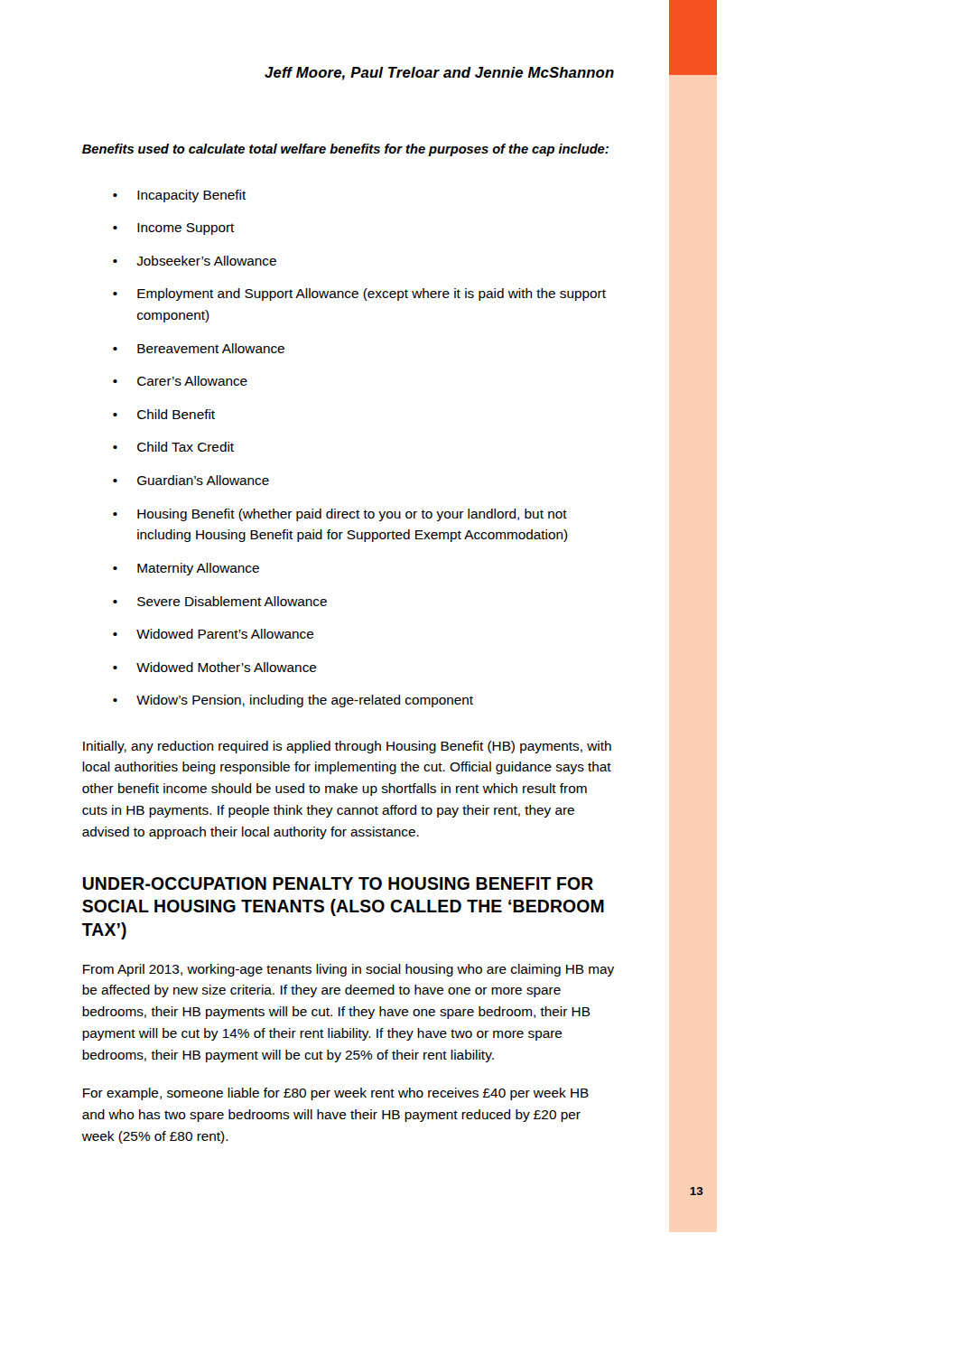Jeff Moore, Paul Treloar and Jennie McShannon
Benefits used to calculate total welfare benefits for the purposes of the cap include:
Incapacity Benefit
Income Support
Jobseeker’s Allowance
Employment and Support Allowance (except where it is paid with the support component)
Bereavement Allowance
Carer’s Allowance
Child Benefit
Child Tax Credit
Guardian’s Allowance
Housing Benefit (whether paid direct to you or to your landlord, but not including Housing Benefit paid for Supported Exempt Accommodation)
Maternity Allowance
Severe Disablement Allowance
Widowed Parent’s Allowance
Widowed Mother’s Allowance
Widow’s Pension, including the age-related component
Initially, any reduction required is applied through Housing Benefit (HB) payments, with local authorities being responsible for implementing the cut. Official guidance says that other benefit income should be used to make up shortfalls in rent which result from cuts in HB payments. If people think they cannot afford to pay their rent, they are advised to approach their local authority for assistance.
Under-occupation penalty to Housing Benefit for social housing tenants (also called the ‘bedroom tax’)
From April 2013, working-age tenants living in social housing who are claiming HB may be affected by new size criteria. If they are deemed to have one or more spare bedrooms, their HB payments will be cut. If they have one spare bedroom, their HB payment will be cut by 14% of their rent liability. If they have two or more spare bedrooms, their HB payment will be cut by 25% of their rent liability.
For example, someone liable for £80 per week rent who receives £40 per week HB and who has two spare bedrooms will have their HB payment reduced by £20 per week (25% of £80 rent).
13